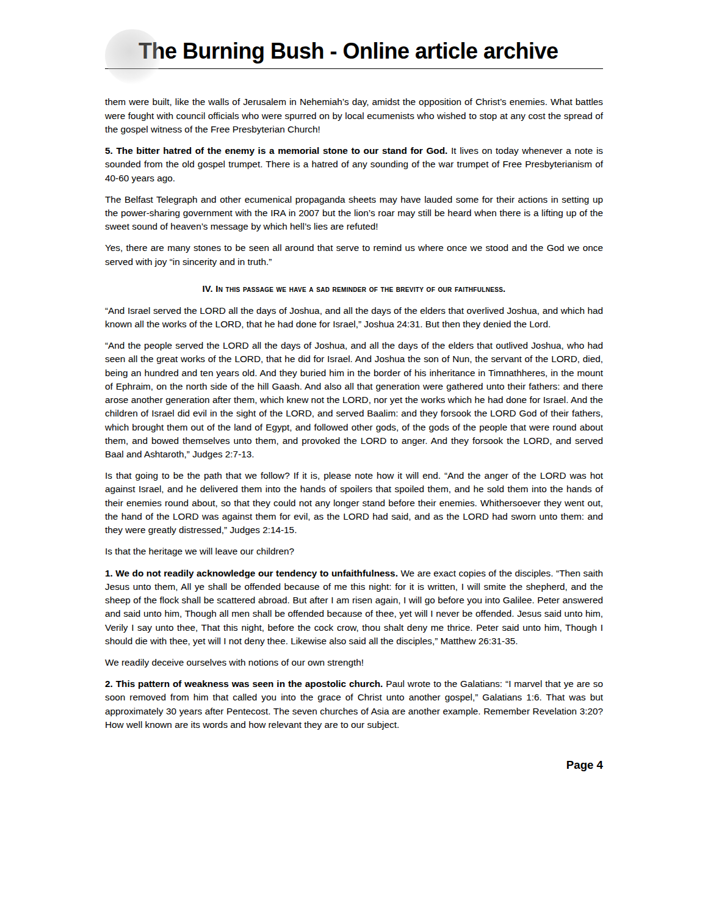The Burning Bush - Online article archive
them were built, like the walls of Jerusalem in Nehemiah’s day, amidst the opposition of Christ’s enemies. What battles were fought with council officials who were spurred on by local ecumenists who wished to stop at any cost the spread of the gospel witness of the Free Presbyterian Church!
5. The bitter hatred of the enemy is a memorial stone to our stand for God. It lives on today whenever a note is sounded from the old gospel trumpet. There is a hatred of any sounding of the war trumpet of Free Presbyterianism of 40-60 years ago.
The Belfast Telegraph and other ecumenical propaganda sheets may have lauded some for their actions in setting up the power-sharing government with the IRA in 2007 but the lion’s roar may still be heard when there is a lifting up of the sweet sound of heaven’s message by which hell’s lies are refuted!
Yes, there are many stones to be seen all around that serve to remind us where once we stood and the God we once served with joy “in sincerity and in truth.”
IV. In this passage we have a sad reminder of the brevity of our faithfulness.
“And Israel served the LORD all the days of Joshua, and all the days of the elders that overlived Joshua, and which had known all the works of the LORD, that he had done for Israel,” Joshua 24:31. But then they denied the Lord.
“And the people served the LORD all the days of Joshua, and all the days of the elders that outlived Joshua, who had seen all the great works of the LORD, that he did for Israel. And Joshua the son of Nun, the servant of the LORD, died, being an hundred and ten years old. And they buried him in the border of his inheritance in Timnathheres, in the mount of Ephraim, on the north side of the hill Gaash. And also all that generation were gathered unto their fathers: and there arose another generation after them, which knew not the LORD, nor yet the works which he had done for Israel. And the children of Israel did evil in the sight of the LORD, and served Baalim: and they forsook the LORD God of their fathers, which brought them out of the land of Egypt, and followed other gods, of the gods of the people that were round about them, and bowed themselves unto them, and provoked the LORD to anger. And they forsook the LORD, and served Baal and Ashtaroth,” Judges 2:7-13.
Is that going to be the path that we follow? If it is, please note how it will end. “And the anger of the LORD was hot against Israel, and he delivered them into the hands of spoilers that spoiled them, and he sold them into the hands of their enemies round about, so that they could not any longer stand before their enemies. Whithersoever they went out, the hand of the LORD was against them for evil, as the LORD had said, and as the LORD had sworn unto them: and they were greatly distressed,” Judges 2:14-15.
Is that the heritage we will leave our children?
1. We do not readily acknowledge our tendency to unfaithfulness. We are exact copies of the disciples. “Then saith Jesus unto them, All ye shall be offended because of me this night: for it is written, I will smite the shepherd, and the sheep of the flock shall be scattered abroad. But after I am risen again, I will go before you into Galilee. Peter answered and said unto him, Though all men shall be offended because of thee, yet will I never be offended. Jesus said unto him, Verily I say unto thee, That this night, before the cock crow, thou shalt deny me thrice. Peter said unto him, Though I should die with thee, yet will I not deny thee. Likewise also said all the disciples,” Matthew 26:31-35.
We readily deceive ourselves with notions of our own strength!
2. This pattern of weakness was seen in the apostolic church. Paul wrote to the Galatians: “I marvel that ye are so soon removed from him that called you into the grace of Christ unto another gospel,” Galatians 1:6. That was but approximately 30 years after Pentecost. The seven churches of Asia are another example. Remember Revelation 3:20? How well known are its words and how relevant they are to our subject.
Page 4